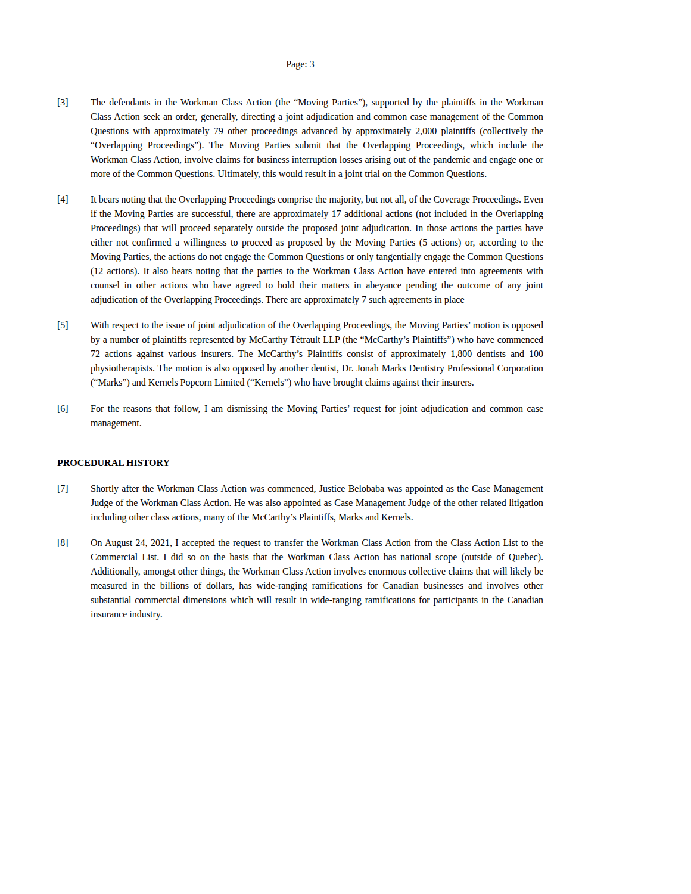Page: 3
[3]
The defendants in the Workman Class Action (the “Moving Parties”), supported by the plaintiffs in the Workman Class Action seek an order, generally, directing a joint adjudication and common case management of the Common Questions with approximately 79 other proceedings advanced by approximately 2,000 plaintiffs (collectively the “Overlapping Proceedings”). The Moving Parties submit that the Overlapping Proceedings, which include the Workman Class Action, involve claims for business interruption losses arising out of the pandemic and engage one or more of the Common Questions. Ultimately, this would result in a joint trial on the Common Questions.
[4]
It bears noting that the Overlapping Proceedings comprise the majority, but not all, of the Coverage Proceedings. Even if the Moving Parties are successful, there are approximately 17 additional actions (not included in the Overlapping Proceedings) that will proceed separately outside the proposed joint adjudication. In those actions the parties have either not confirmed a willingness to proceed as proposed by the Moving Parties (5 actions) or, according to the Moving Parties, the actions do not engage the Common Questions or only tangentially engage the Common Questions (12 actions). It also bears noting that the parties to the Workman Class Action have entered into agreements with counsel in other actions who have agreed to hold their matters in abeyance pending the outcome of any joint adjudication of the Overlapping Proceedings. There are approximately 7 such agreements in place
[5]
With respect to the issue of joint adjudication of the Overlapping Proceedings, the Moving Parties’ motion is opposed by a number of plaintiffs represented by McCarthy Tétrault LLP (the “McCarthy’s Plaintiffs”) who have commenced 72 actions against various insurers. The McCarthy’s Plaintiffs consist of approximately 1,800 dentists and 100 physiotherapists. The motion is also opposed by another dentist, Dr. Jonah Marks Dentistry Professional Corporation (“Marks”) and Kernels Popcorn Limited (“Kernels”) who have brought claims against their insurers.
[6]
For the reasons that follow, I am dismissing the Moving Parties’ request for joint adjudication and common case management.
PROCEDURAL HISTORY
[7]
Shortly after the Workman Class Action was commenced, Justice Belobaba was appointed as the Case Management Judge of the Workman Class Action. He was also appointed as Case Management Judge of the other related litigation including other class actions, many of the McCarthy’s Plaintiffs, Marks and Kernels.
[8]
On August 24, 2021, I accepted the request to transfer the Workman Class Action from the Class Action List to the Commercial List. I did so on the basis that the Workman Class Action has national scope (outside of Quebec). Additionally, amongst other things, the Workman Class Action involves enormous collective claims that will likely be measured in the billions of dollars, has wide-ranging ramifications for Canadian businesses and involves other substantial commercial dimensions which will result in wide-ranging ramifications for participants in the Canadian insurance industry.